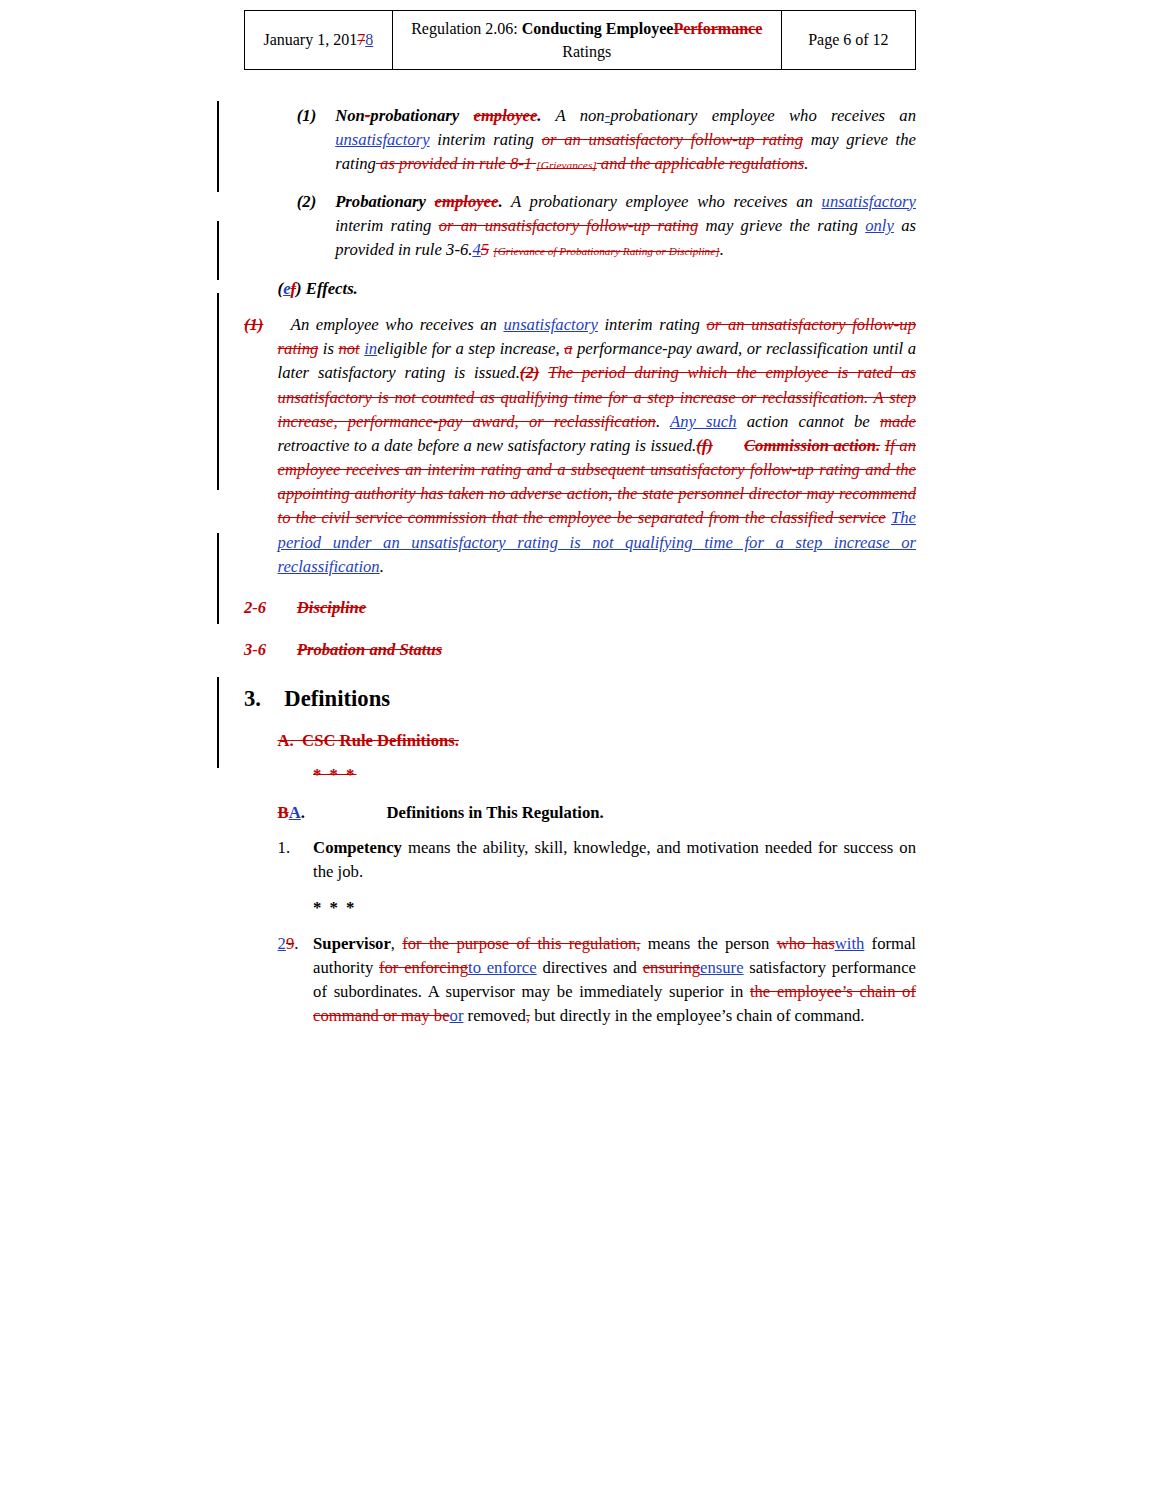| January 1, 201 7 8 | Regulation 2.06: Conducting Employee Performance Ratings | Page 6 of 12 |
(1) Non-probationary employee. A non-probationary employee who receives an unsatisfactory interim rating or an unsatisfactory follow-up rating may grieve the rating as provided in rule 8-1 [Grievances] and the applicable regulations.
(2) Probationary employee. A probationary employee who receives an unsatisfactory interim rating or an unsatisfactory follow-up rating may grieve the rating only as provided in rule 3-6.45 [Grievance of Probationary Rating or Discipline].
(ef) Effects.
(1) An employee who receives an unsatisfactory interim rating or an unsatisfactory follow-up rating is not ineligible for a step increase, a performance-pay award, or reclassification until a later satisfactory rating is issued.(2) The period during which the employee is rated as unsatisfactory is not counted as qualifying time for a step increase or reclassification. A step increase, performance-pay award, or reclassification. Any such action cannot be made retroactive to a date before a new satisfactory rating is issued.(f) Commission action. If an employee receives an interim rating and a subsequent unsatisfactory follow-up rating and the appointing authority has taken no adverse action, the state personnel director may recommend to the civil service commission that the employee be separated from the classified service The period under an unsatisfactory rating is not qualifying time for a step increase or reclassification.
2-6 Discipline
3-6 Probation and Status
3. Definitions
A. CSC Rule Definitions.
* * *
BA. Definitions in This Regulation.
1. Competency means the ability, skill, knowledge, and motivation needed for success on the job.
* * *
29. Supervisor, for the purpose of this regulation, means the person who has with formal authority for enforcing to enforce directives and ensuring ensure satisfactory performance of subordinates. A supervisor may be immediately superior in the employee’s chain of command or may be or removed, but directly in the employee’s chain of command.